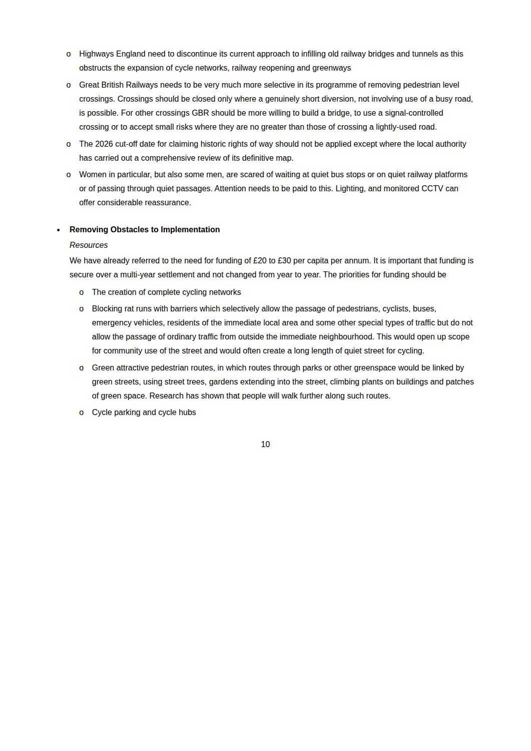Highways England need to discontinue its current approach to infilling old railway bridges and tunnels as this obstructs the expansion of cycle networks, railway reopening and greenways
Great British Railways needs to be very much more selective in its programme of removing pedestrian level crossings. Crossings should be closed only where a genuinely short diversion, not involving use of a busy road, is possible. For other crossings GBR should be more willing to build a bridge, to use a signal-controlled crossing or to accept small risks where they are no greater than those of crossing a lightly-used road.
The 2026 cut-off date for claiming historic rights of way should not be applied except where the local authority has carried out a comprehensive review of its definitive map.
Women in particular, but also some men, are scared of waiting at quiet bus stops or on quiet railway platforms or of passing through quiet passages. Attention needs to be paid to this. Lighting, and monitored CCTV can offer considerable reassurance.
Removing Obstacles to Implementation
Resources
We have already referred to the need for funding of £20 to £30 per capita per annum. It is important that funding is secure over a multi-year settlement and not changed from year to year. The priorities for funding should be
The creation of complete cycling networks
Blocking rat runs with barriers which selectively allow the passage of pedestrians, cyclists, buses, emergency vehicles, residents of the immediate local area and some other special types of traffic but do not allow the passage of ordinary traffic from outside the immediate neighbourhood. This would open up scope for community use of the street and would often create a long length of quiet street for cycling.
Green attractive pedestrian routes, in which routes through parks or other greenspace would be linked by green streets, using street trees, gardens extending into the street, climbing plants on buildings and patches of green space. Research has shown that people will walk further along such routes.
Cycle parking and cycle hubs
10